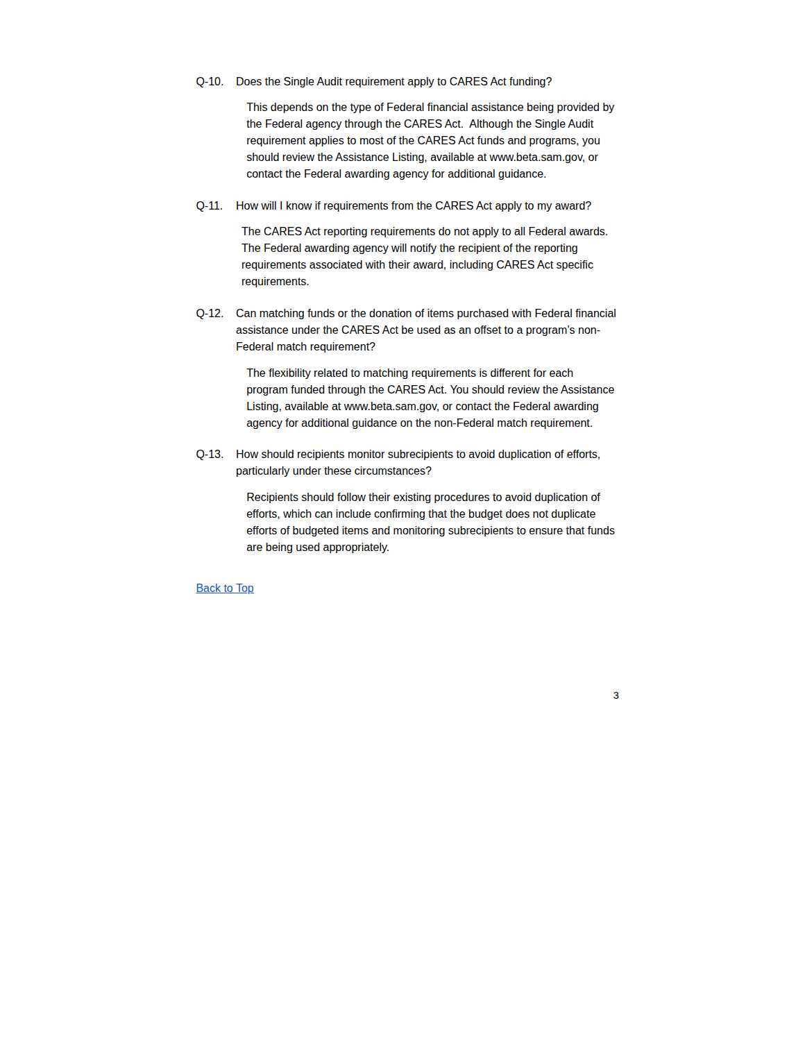Q-10. Does the Single Audit requirement apply to CARES Act funding?
This depends on the type of Federal financial assistance being provided by the Federal agency through the CARES Act. Although the Single Audit requirement applies to most of the CARES Act funds and programs, you should review the Assistance Listing, available at www.beta.sam.gov, or contact the Federal awarding agency for additional guidance.
Q-11. How will I know if requirements from the CARES Act apply to my award?
The CARES Act reporting requirements do not apply to all Federal awards. The Federal awarding agency will notify the recipient of the reporting requirements associated with their award, including CARES Act specific requirements.
Q-12. Can matching funds or the donation of items purchased with Federal financial assistance under the CARES Act be used as an offset to a program’s non-Federal match requirement?
The flexibility related to matching requirements is different for each program funded through the CARES Act. You should review the Assistance Listing, available at www.beta.sam.gov, or contact the Federal awarding agency for additional guidance on the non-Federal match requirement.
Q-13. How should recipients monitor subrecipients to avoid duplication of efforts, particularly under these circumstances?
Recipients should follow their existing procedures to avoid duplication of efforts, which can include confirming that the budget does not duplicate efforts of budgeted items and monitoring subrecipients to ensure that funds are being used appropriately.
Back to Top
3